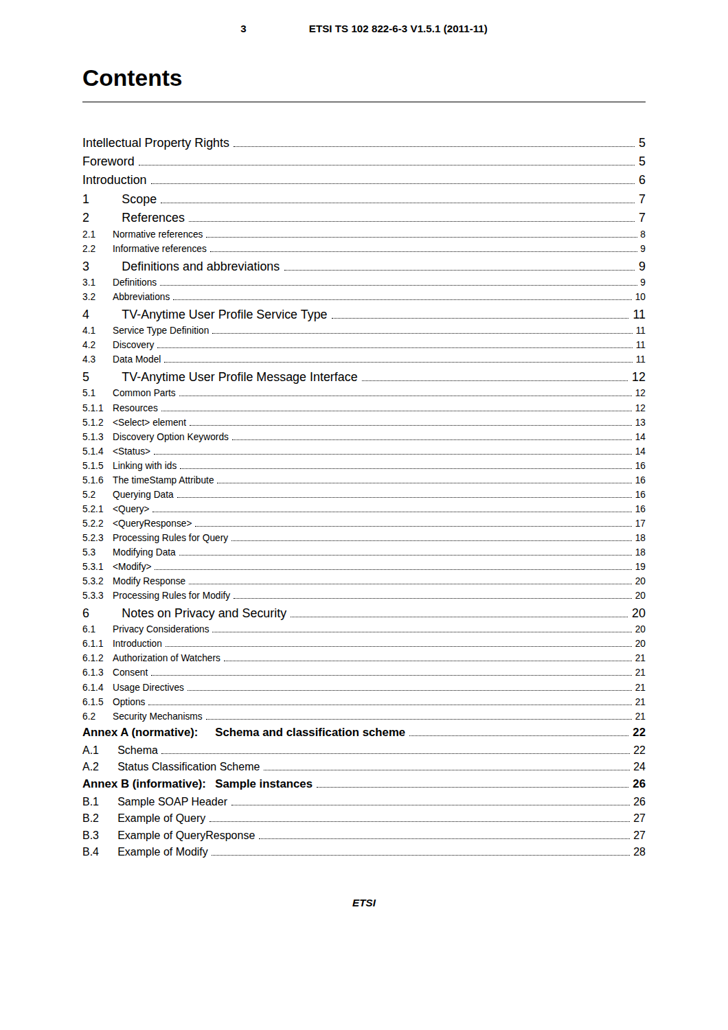3 ETSI TS 102 822-6-3 V1.5.1 (2011-11)
Contents
Intellectual Property Rights 5
Foreword 5
Introduction 6
1 Scope 7
2 References 7
2.1 Normative references 8
2.2 Informative references 9
3 Definitions and abbreviations 9
3.1 Definitions 9
3.2 Abbreviations 10
4 TV-Anytime User Profile Service Type 11
4.1 Service Type Definition 11
4.2 Discovery 11
4.3 Data Model 11
5 TV-Anytime User Profile Message Interface 12
5.1 Common Parts 12
5.1.1 Resources 12
5.1.2<Select> element 13
5.1.3 Discovery Option Keywords 14
5.1.4<Status> 14
5.1.5 Linking with ids 16
5.1.6 The timeStamp Attribute 16
5.2 Querying Data 16
5.2.1<Query> 16
5.2.2<QueryResponse> 17
5.2.3 Processing Rules for Query 18
5.3 Modifying Data 18
5.3.1<Modify> 19
5.3.2 Modify Response 20
5.3.3 Processing Rules for Modify 20
6 Notes on Privacy and Security 20
6.1 Privacy Considerations 20
6.1.1 Introduction 20
6.1.2 Authorization of Watchers 21
6.1.3 Consent 21
6.1.4 Usage Directives 21
6.1.5 Options 21
6.2 Security Mechanisms 21
Annex A (normative): Schema and classification scheme 22
A.1 Schema 22
A.2 Status Classification Scheme 24
Annex B (informative): Sample instances 26
B.1 Sample SOAP Header 26
B.2 Example of Query 27
B.3 Example of QueryResponse 27
B.4 Example of Modify 28
ETSI